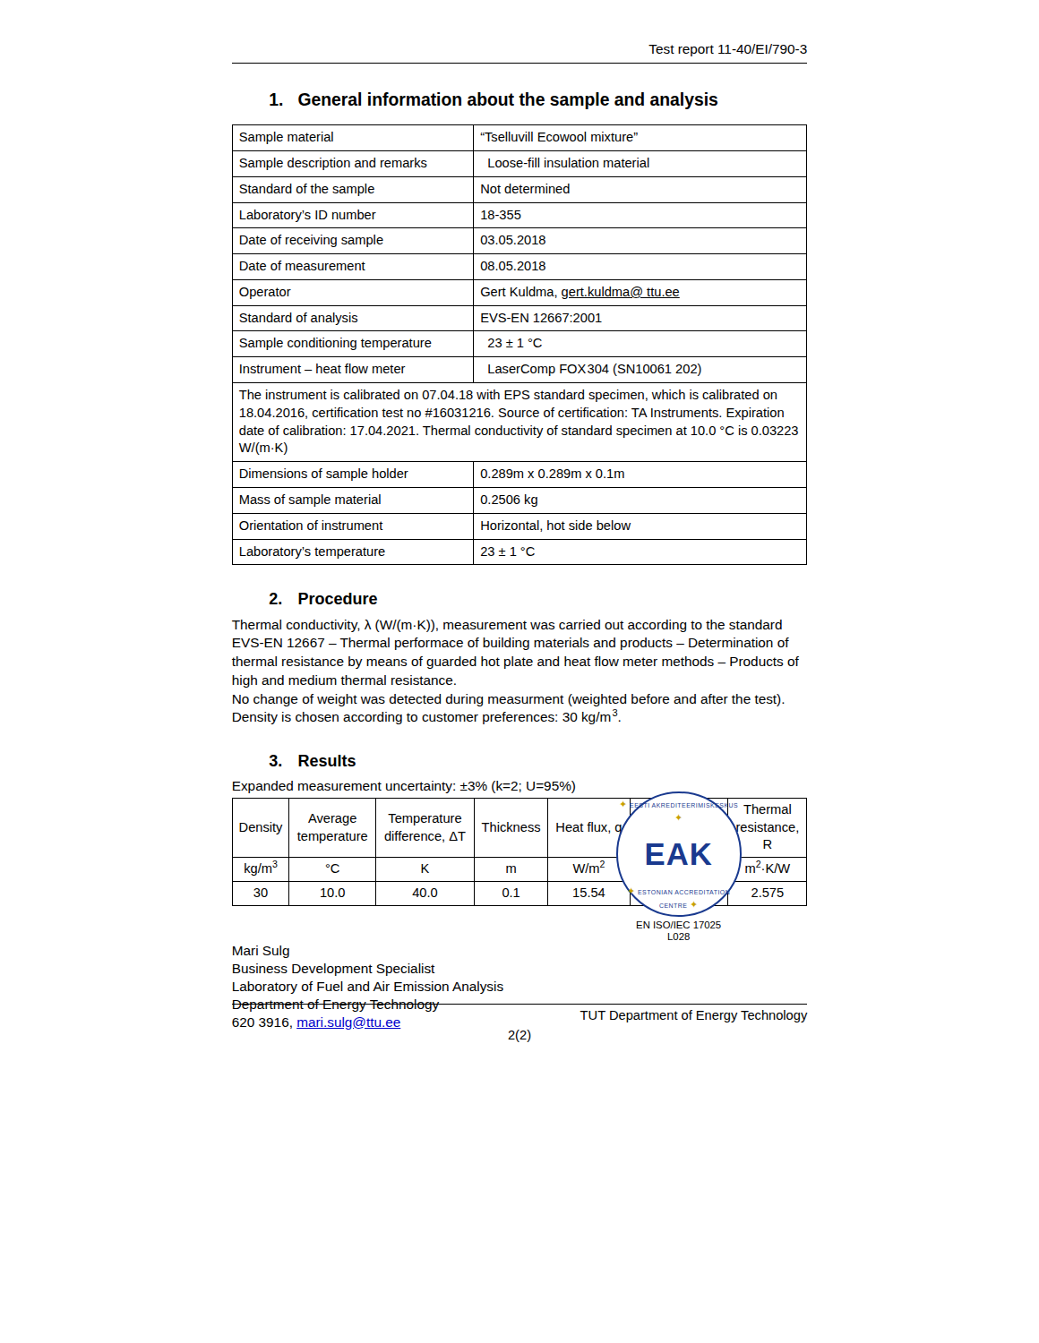Test report 11-40/EI/790-3
1. General information about the sample and analysis
| Sample material | “Tselluvill Ecowool mixture” |
| Sample description and remarks | Loose-fill insulation material |
| Standard of the sample | Not determined |
| Laboratory’s ID number | 18-355 |
| Date of receiving sample | 03.05.2018 |
| Date of measurement | 08.05.2018 |
| Operator | Gert Kuldma, gert.kuldma@ ttu.ee |
| Standard of analysis | EVS-EN 12667:2001 |
| Sample conditioning temperature | 23 ± 1 °C |
| Instrument – heat flow meter | LaserComp FOX 304 (SN10061 202) |
| The instrument is calibrated on 07.04.18 with EPS standard specimen, which is calibrated on 18.04.2016, certification test no #16031216. Source of certification: TA Instruments. Expiration date of calibration: 17.04.2021. Thermal conductivity of standard specimen at 10.0 °C is 0.03223 W/(m·K) |
| Dimensions of sample holder | 0.289m x 0.289m x 0.1m |
| Mass of sample material | 0.2506 kg |
| Orientation of instrument | Horizontal, hot side below |
| Laboratory’s temperature | 23 ± 1 °C |
2. Procedure
Thermal conductivity, λ (W/(m·K)), measurement was carried out according to the standard EVS-EN 12667 – Thermal performace of building materials and products – Determination of thermal resistance by means of guarded hot plate and heat flow meter methods – Products of high and medium thermal resistance.
No change of weight was detected during measurment (weighted before and after the test). Density is chosen according to customer preferences: 30 kg/m 3.
3. Results
Expanded measurement uncertainty: ±3% (k=2; U=95%)
| Density | Average temperature | Temperature difference, ΔT | Thickness | Heat flux, q | Thermal conductivity, λ | Thermal resistance, R |
| --- | --- | --- | --- | --- | --- | --- |
| kg/m 3 | °C | K | m | W/m 2 | W/(m·K) | m 2 ·K/W |
| 30 | 10.0 | 40.0 | 0.1 | 15.54 | 0.0392 | 2.575 |
Mari Sulg
Business Development Specialist
Laboratory of Fuel and Air Emission Analysis
Department of Energy Technology
620 3916, mari.sulg@ttu.ee
✦ EESTI AKREDITEERIMISKESKUS ✦
EAK
✦ ESTONIAN ACCREDITATION CENTRE ✦
EN ISO/IEC 17025
L028
TUT Department of Energy Technology
2(2)